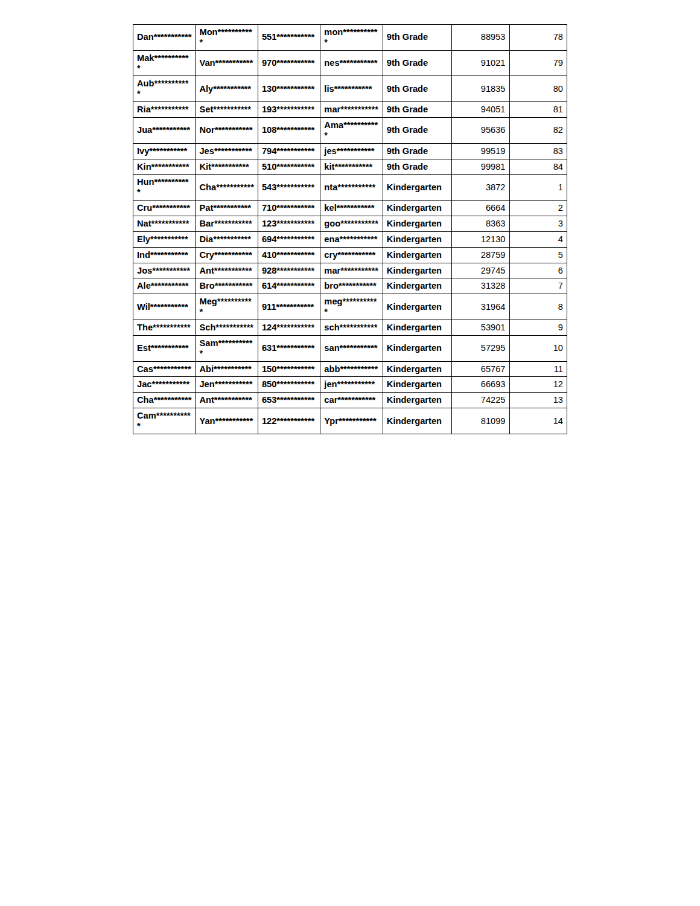| Dan*********** | Mon*********** | 551*********** | mon*********** | 9th Grade | 88953 | 78 |
| Mak*********** | Van*********** | 970*********** | nes*********** | 9th Grade | 91021 | 79 |
| Aub*********** | Aly*********** | 130*********** | lis*********** | 9th Grade | 91835 | 80 |
| Ria*********** | Set*********** | 193*********** | mar*********** | 9th Grade | 94051 | 81 |
| Jua*********** | Nor*********** | 108*********** | Ama*********** | 9th Grade | 95636 | 82 |
| Ivy*********** | Jes*********** | 794*********** | jes*********** | 9th Grade | 99519 | 83 |
| Kin*********** | Kit*********** | 510*********** | kit*********** | 9th Grade | 99981 | 84 |
| Hun*********** | Cha*********** | 543*********** | nta*********** | Kindergarten | 3872 | 1 |
| Cru*********** | Pat*********** | 710*********** | kel*********** | Kindergarten | 6664 | 2 |
| Nat*********** | Bar*********** | 123*********** | goo*********** | Kindergarten | 8363 | 3 |
| Ely*********** | Dia*********** | 694*********** | ena*********** | Kindergarten | 12130 | 4 |
| Ind*********** | Cry*********** | 410*********** | cry*********** | Kindergarten | 28759 | 5 |
| Jos*********** | Ant*********** | 928*********** | mar*********** | Kindergarten | 29745 | 6 |
| Ale*********** | Bro*********** | 614*********** | bro*********** | Kindergarten | 31328 | 7 |
| Wil*********** | Meg*********** | 911*********** | meg*********** | Kindergarten | 31964 | 8 |
| The*********** | Sch*********** | 124*********** | sch*********** | Kindergarten | 53901 | 9 |
| Est*********** | Sam*********** | 631*********** | san*********** | Kindergarten | 57295 | 10 |
| Cas*********** | Abi*********** | 150*********** | abb*********** | Kindergarten | 65767 | 11 |
| Jac*********** | Jen*********** | 850*********** | jen*********** | Kindergarten | 66693 | 12 |
| Cha*********** | Ant*********** | 653*********** | car*********** | Kindergarten | 74225 | 13 |
| Cam*********** | Yan*********** | 122*********** | Ypr*********** | Kindergarten | 81099 | 14 |